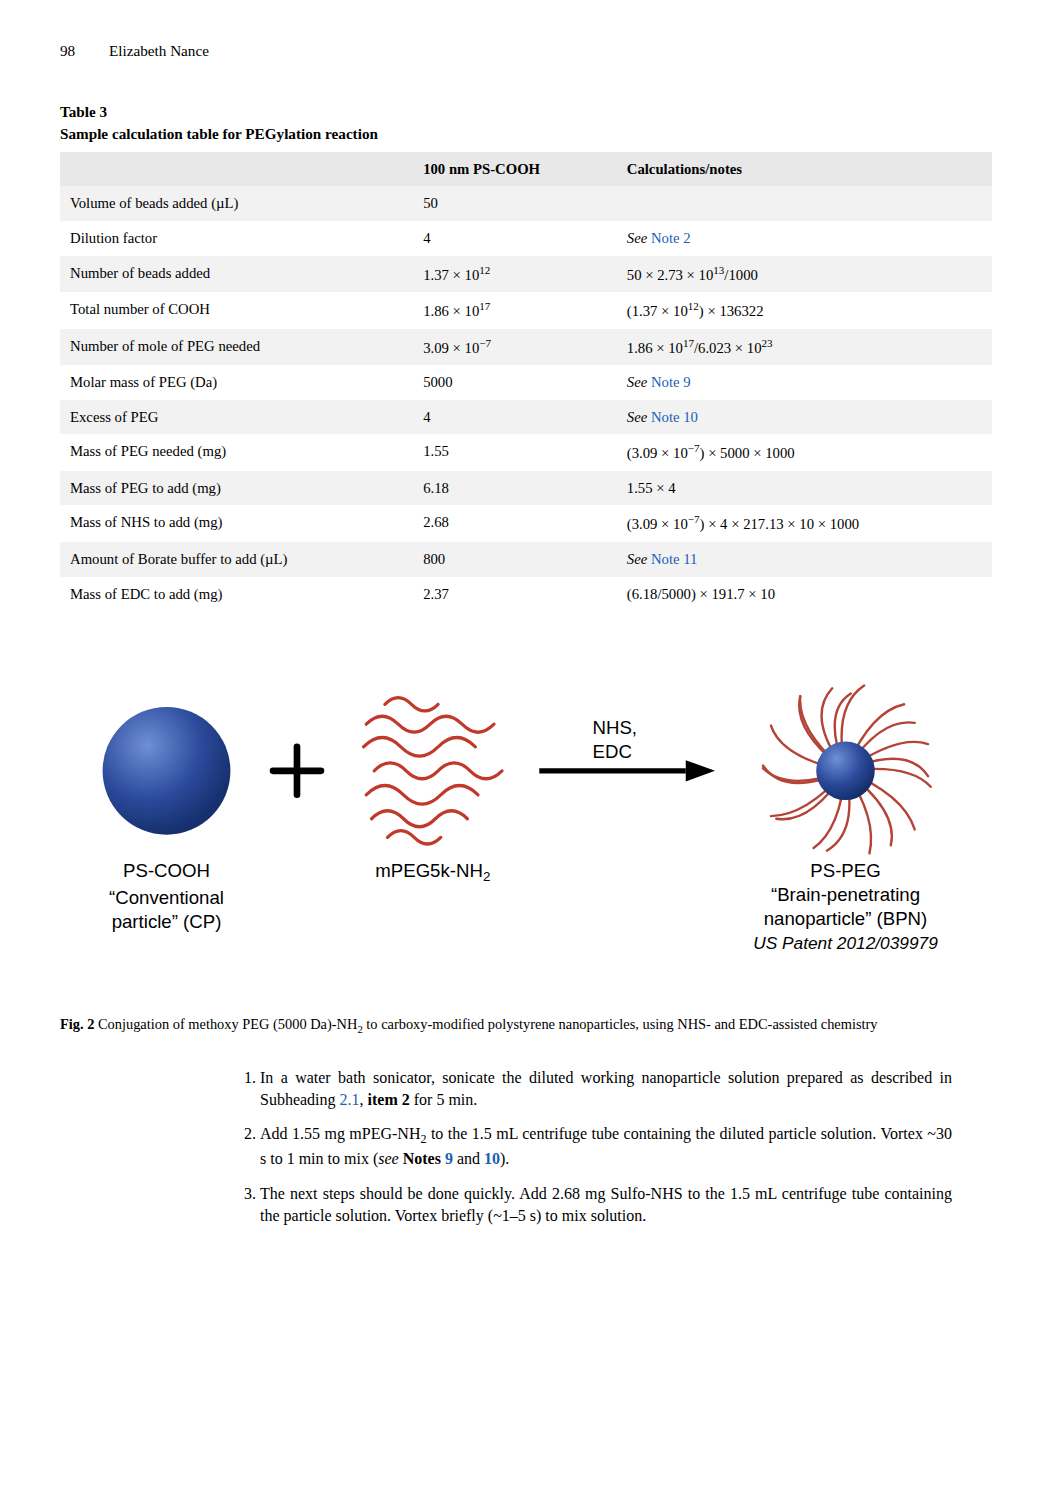98 Elizabeth Nance
Table 3 Sample calculation table for PEGylation reaction
| | 100 nm PS-COOH | Calculations/notes |
| --- | --- | --- |
| Volume of beads added (µL) | 50 | |
| Dilution factor | 4 | See Note 2 |
| Number of beads added | 1.37 × 10 12 | 50 × 2.73 × 10 13 /1000 |
| Total number of COOH | 1.86 × 10 17 | (1.37 × 10 12 ) × 136322 |
| Number of mole of PEG needed | 3.09 × 10 −7 | 1.86 × 10 17 /6.023 × 10 23 |
| Molar mass of PEG (Da) | 5000 | See Note 9 |
| Excess of PEG | 4 | See Note 10 |
| Mass of PEG needed (mg) | 1.55 | (3.09 × 10 −7 ) × 5000 × 1000 |
| Mass of PEG to add (mg) | 6.18 | 1.55 × 4 |
| Mass of NHS to add (mg) | 2.68 | (3.09 × 10 −7 ) × 4 × 217.13 × 10 × 1000 |
| Amount of Borate buffer to add (µL) | 800 | See Note 11 |
| Mass of EDC to add (mg) | 2.37 | (6.18/5000) × 191.7 × 10 |
NHS, EDC PS-COOH “Conventional particle” (CP) mPEG5k-NH2 PS-PEG “Brain-penetrating nanoparticle” (BPN) US Patent 2012/039979
Fig. 2 Conjugation of methoxy PEG (5000 Da)-NH2 to carboxy-modified polystyrene nanoparticles, using NHS- and EDC-assisted chemistry
In a water bath sonicator, sonicate the diluted working nanoparticle solution prepared as described in Subheading 2.1, item 2 for 5 min.
Add 1.55 mg mPEG-NH2 to the 1.5 mL centrifuge tube containing the diluted particle solution. Vortex ~30 s to 1 min to mix (see Notes 9 and 10).
The next steps should be done quickly. Add 2.68 mg Sulfo-NHS to the 1.5 mL centrifuge tube containing the particle solution. Vortex briefly (~1–5 s) to mix solution.